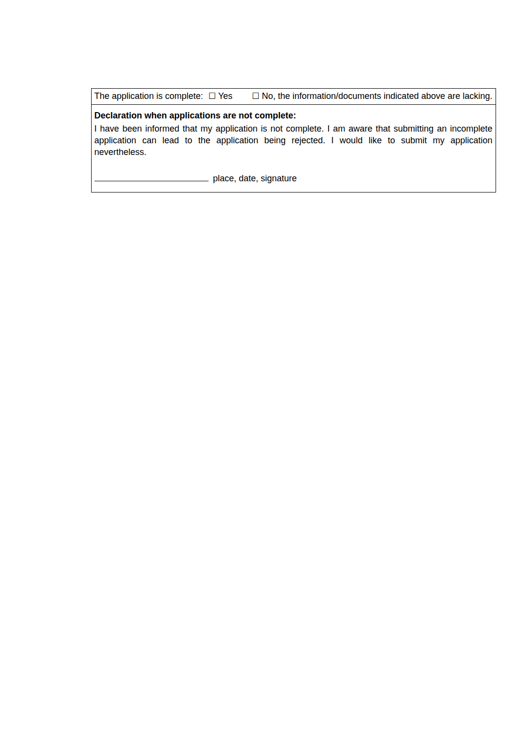| The application is complete: ☐ Yes ☐ No, the information/documents indicated above are lacking. |
| Declaration when applications are not complete: I have been informed that my application is not complete. I am aware that submitting an incomplete application can lead to the application being rejected. I would like to submit my application nevertheless. place, date, signature |